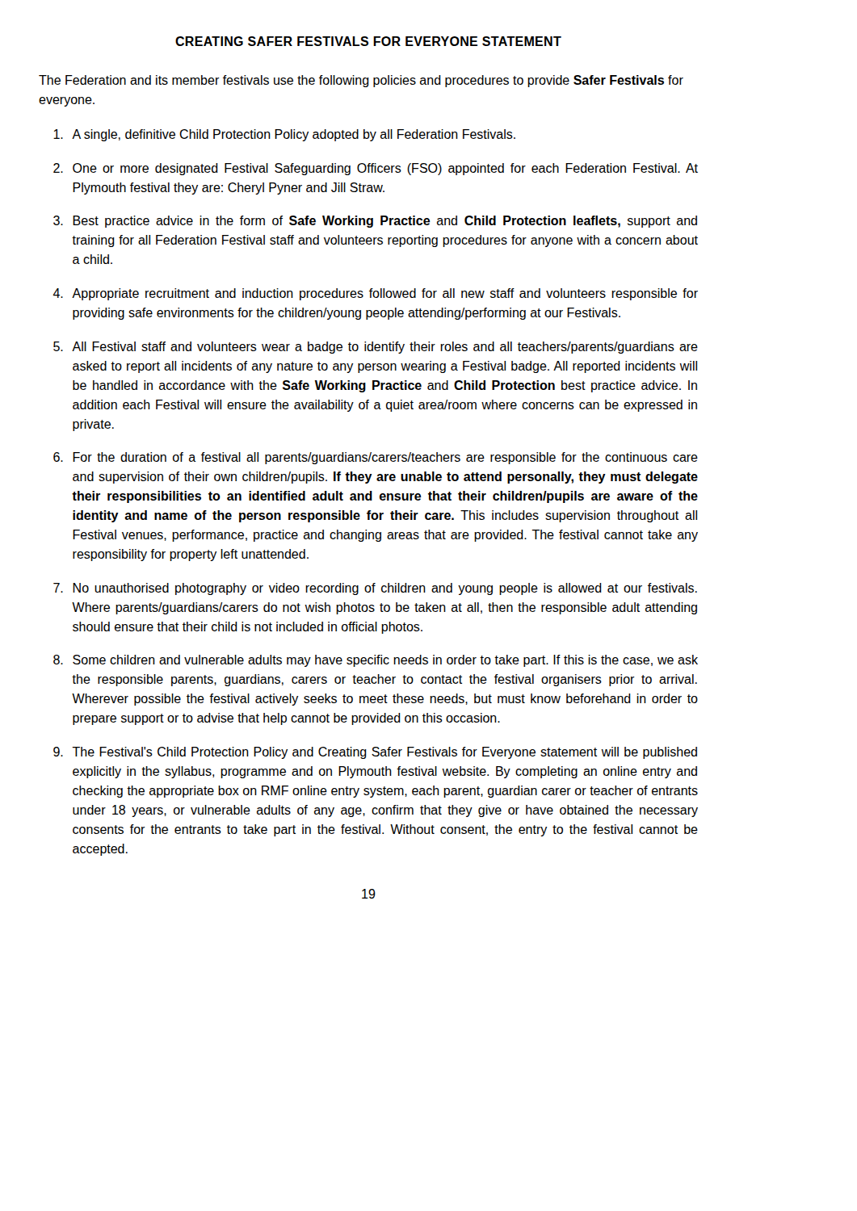Creating Safer Festivals for Everyone Statement
The Federation and its member festivals use the following policies and procedures to provide Safer Festivals for everyone.
A single, definitive Child Protection Policy adopted by all Federation Festivals.
One or more designated Festival Safeguarding Officers (FSO) appointed for each Federation Festival. At Plymouth festival they are: Cheryl Pyner and Jill Straw.
Best practice advice in the form of Safe Working Practice and Child Protection leaflets, support and training for all Federation Festival staff and volunteers reporting procedures for anyone with a concern about a child.
Appropriate recruitment and induction procedures followed for all new staff and volunteers responsible for providing safe environments for the children/young people attending/performing at our Festivals.
All Festival staff and volunteers wear a badge to identify their roles and all teachers/parents/guardians are asked to report all incidents of any nature to any person wearing a Festival badge. All reported incidents will be handled in accordance with the Safe Working Practice and Child Protection best practice advice. In addition each Festival will ensure the availability of a quiet area/room where concerns can be expressed in private.
For the duration of a festival all parents/guardians/carers/teachers are responsible for the continuous care and supervision of their own children/pupils. If they are unable to attend personally, they must delegate their responsibilities to an identified adult and ensure that their children/pupils are aware of the identity and name of the person responsible for their care. This includes supervision throughout all Festival venues, performance, practice and changing areas that are provided. The festival cannot take any responsibility for property left unattended.
No unauthorised photography or video recording of children and young people is allowed at our festivals. Where parents/guardians/carers do not wish photos to be taken at all, then the responsible adult attending should ensure that their child is not included in official photos.
Some children and vulnerable adults may have specific needs in order to take part. If this is the case, we ask the responsible parents, guardians, carers or teacher to contact the festival organisers prior to arrival. Wherever possible the festival actively seeks to meet these needs, but must know beforehand in order to prepare support or to advise that help cannot be provided on this occasion.
The Festival's Child Protection Policy and Creating Safer Festivals for Everyone statement will be published explicitly in the syllabus, programme and on Plymouth festival website. By completing an online entry and checking the appropriate box on RMF online entry system, each parent, guardian carer or teacher of entrants under 18 years, or vulnerable adults of any age, confirm that they give or have obtained the necessary consents for the entrants to take part in the festival. Without consent, the entry to the festival cannot be accepted.
19